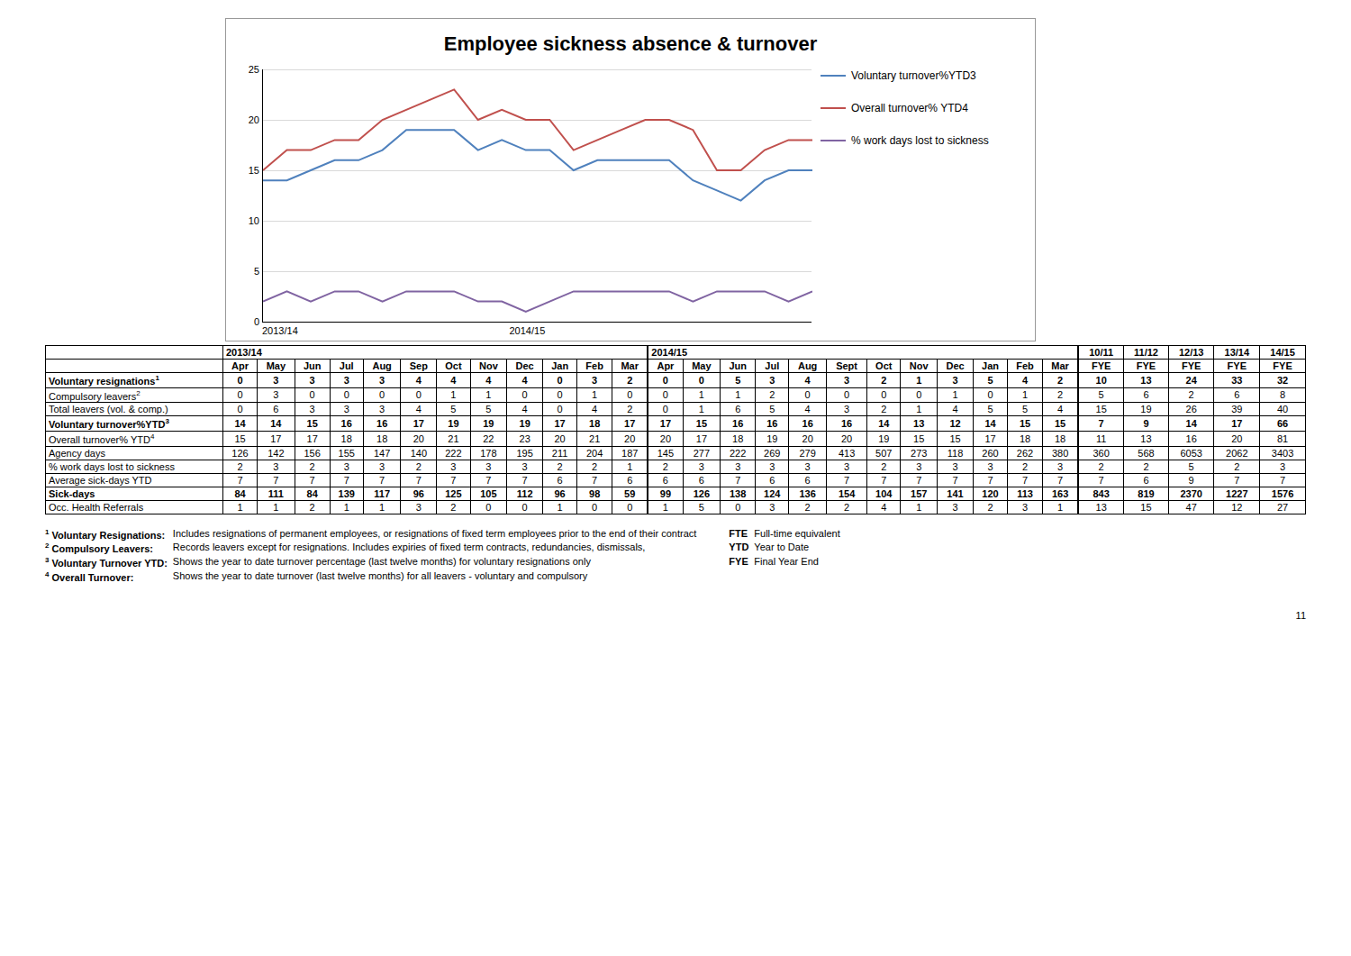Employee sickness absence & turnover
25
20
15
10
5
0
2013/14 2014/15
Voluntary turnover%YTD3
Overall turnover% YTD4
% work days lost to sickness
| | 2013/14 | 2014/15 | 10/11 | 11/12 | 12/13 | 13/14 | 14/15 |
| --- | --- | --- | --- | --- | --- | --- | --- |
| | Apr | May | Jun | Jul | Aug | Sep | Oct | Nov | Dec | Jan | Feb | Mar | Apr | May | Jun | Jul | Aug | Sept | Oct | Nov | Dec | Jan | Feb | Mar | FYE | FYE | FYE | FYE | FYE |
| Voluntary resignations 1 | 0 | 3 | 3 | 3 | 3 | 4 | 4 | 4 | 4 | 0 | 3 | 2 | 0 | 0 | 5 | 3 | 4 | 3 | 2 | 1 | 3 | 5 | 4 | 2 | 10 | 13 | 24 | 33 | 32 |
| Compulsory leavers 2 | 0 | 3 | 0 | 0 | 0 | 0 | 1 | 1 | 0 | 0 | 1 | 0 | 0 | 1 | 1 | 2 | 0 | 0 | 0 | 0 | 1 | 0 | 1 | 2 | 5 | 6 | 2 | 6 | 8 |
| Total leavers (vol. & comp.) | 0 | 6 | 3 | 3 | 3 | 4 | 5 | 5 | 4 | 0 | 4 | 2 | 0 | 1 | 6 | 5 | 4 | 3 | 2 | 1 | 4 | 5 | 5 | 4 | 15 | 19 | 26 | 39 | 40 |
| Voluntary turnover%YTD 3 | 14 | 14 | 15 | 16 | 16 | 17 | 19 | 19 | 19 | 17 | 18 | 17 | 17 | 15 | 16 | 16 | 16 | 16 | 14 | 13 | 12 | 14 | 15 | 15 | 7 | 9 | 14 | 17 | 66 |
| Overall turnover% YTD 4 | 15 | 17 | 17 | 18 | 18 | 20 | 21 | 22 | 23 | 20 | 21 | 20 | 20 | 17 | 18 | 19 | 20 | 20 | 19 | 15 | 15 | 17 | 18 | 18 | 11 | 13 | 16 | 20 | 81 |
| Agency days | 126 | 142 | 156 | 155 | 147 | 140 | 222 | 178 | 195 | 211 | 204 | 187 | 145 | 277 | 222 | 269 | 279 | 413 | 507 | 273 | 118 | 260 | 262 | 380 | 360 | 568 | 6053 | 2062 | 3403 |
| % work days lost to sickness | 2 | 3 | 2 | 3 | 3 | 2 | 3 | 3 | 3 | 2 | 2 | 1 | 2 | 3 | 3 | 3 | 3 | 3 | 2 | 3 | 3 | 3 | 2 | 3 | 2 | 2 | 5 | 2 | 3 |
| Average sick-days YTD | 7 | 7 | 7 | 7 | 7 | 7 | 7 | 7 | 7 | 6 | 7 | 6 | 6 | 6 | 7 | 6 | 6 | 7 | 7 | 7 | 7 | 7 | 7 | 7 | 7 | 6 | 9 | 7 | 7 |
| Sick-days | 84 | 111 | 84 | 139 | 117 | 96 | 125 | 105 | 112 | 96 | 98 | 59 | 99 | 126 | 138 | 124 | 136 | 154 | 104 | 157 | 141 | 120 | 113 | 163 | 843 | 819 | 2370 | 1227 | 1576 |
| Occ. Health Referrals | 1 | 1 | 2 | 1 | 1 | 3 | 2 | 0 | 0 | 1 | 0 | 0 | 1 | 5 | 0 | 3 | 2 | 2 | 4 | 1 | 3 | 2 | 3 | 1 | 13 | 15 | 47 | 12 | 27 |
| 1 Voluntary Resignations: | Includes resignations of permanent employees, or resignations of fixed term employees prior to the end of their contract | FTE | Full-time equivalent |
| 2 Compulsory Leavers: | Records leavers except for resignations. Includes expiries of fixed term contracts, redundancies, dismissals, | YTD | Year to Date |
| 3 Voluntary Turnover YTD: | Shows the year to date turnover percentage (last twelve months) for voluntary resignations only | FYE | Final Year End |
| 4 Overall Turnover: | Shows the year to date turnover (last twelve months) for all leavers - voluntary and compulsory | | |
11